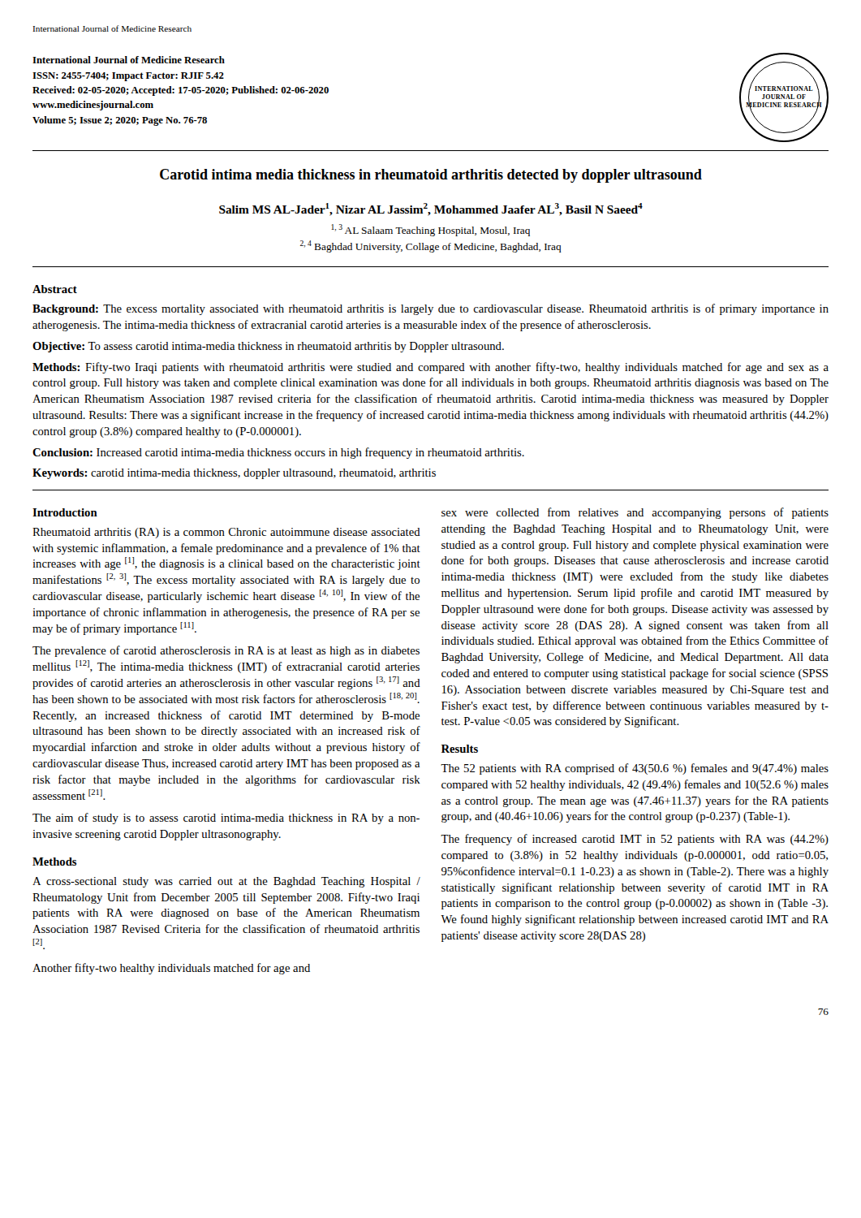International Journal of Medicine Research
International Journal of Medicine Research
ISSN: 2455-7404; Impact Factor: RJIF 5.42
Received: 02-05-2020; Accepted: 17-05-2020; Published: 02-06-2020
www.medicinesjournal.com
Volume 5; Issue 2; 2020; Page No. 76-78
International Journal of Medicine Research
Carotid intima media thickness in rheumatoid arthritis detected by doppler ultrasound
Salim MS AL-Jader1, Nizar AL Jassim2, Mohammed Jaafer AL3, Basil N Saeed4
1, 3 AL Salaam Teaching Hospital, Mosul, Iraq
2, 4 Baghdad University, Collage of Medicine, Baghdad, Iraq
Abstract
Background: The excess mortality associated with rheumatoid arthritis is largely due to cardiovascular disease. Rheumatoid arthritis is of primary importance in atherogenesis. The intima-media thickness of extracranial carotid arteries is a measurable index of the presence of atherosclerosis.
Objective: To assess carotid intima-media thickness in rheumatoid arthritis by Doppler ultrasound.
Methods: Fifty-two Iraqi patients with rheumatoid arthritis were studied and compared with another fifty-two, healthy individuals matched for age and sex as a control group. Full history was taken and complete clinical examination was done for all individuals in both groups. Rheumatoid arthritis diagnosis was based on The American Rheumatism Association 1987 revised criteria for the classification of rheumatoid arthritis. Carotid intima-media thickness was measured by Doppler ultrasound. Results: There was a significant increase in the frequency of increased carotid intima-media thickness among individuals with rheumatoid arthritis (44.2%) control group (3.8%) compared healthy to (P-0.000001).
Conclusion: Increased carotid intima-media thickness occurs in high frequency in rheumatoid arthritis.
Keywords: carotid intima-media thickness, doppler ultrasound, rheumatoid, arthritis
Introduction
Rheumatoid arthritis (RA) is a common Chronic autoimmune disease associated with systemic inflammation, a female predominance and a prevalence of 1% that increases with age [1], the diagnosis is a clinical based on the characteristic joint manifestations [2, 3], The excess mortality associated with RA is largely due to cardiovascular disease, particularly ischemic heart disease [4, 10], In view of the importance of chronic inflammation in atherogenesis, the presence of RA per se may be of primary importance [11].
The prevalence of carotid atherosclerosis in RA is at least as high as in diabetes mellitus [12], The intima-media thickness (IMT) of extracranial carotid arteries provides of carotid arteries an atherosclerosis in other vascular regions [3, 17] and has been shown to be associated with most risk factors for atherosclerosis [18, 20]. Recently, an increased thickness of carotid IMT determined by B-mode ultrasound has been shown to be directly associated with an increased risk of myocardial infarction and stroke in older adults without a previous history of cardiovascular disease Thus, increased carotid artery IMT has been proposed as a risk factor that maybe included in the algorithms for cardiovascular risk assessment [21].
The aim of study is to assess carotid intima-media thickness in RA by a non-invasive screening carotid Doppler ultrasonography.
Methods
A cross-sectional study was carried out at the Baghdad Teaching Hospital / Rheumatology Unit from December 2005 till September 2008. Fifty-two Iraqi patients with RA were diagnosed on base of the American Rheumatism Association 1987 Revised Criteria for the classification of rheumatoid arthritis [2].
Another fifty-two healthy individuals matched for age and
sex were collected from relatives and accompanying persons of patients attending the Baghdad Teaching Hospital and to Rheumatology Unit, were studied as a control group. Full history and complete physical examination were done for both groups. Diseases that cause atherosclerosis and increase carotid intima-media thickness (IMT) were excluded from the study like diabetes mellitus and hypertension. Serum lipid profile and carotid IMT measured by Doppler ultrasound were done for both groups. Disease activity was assessed by disease activity score 28 (DAS 28). A signed consent was taken from all individuals studied. Ethical approval was obtained from the Ethics Committee of Baghdad University, College of Medicine, and Medical Department. All data coded and entered to computer using statistical package for social science (SPSS 16). Association between discrete variables measured by Chi-Square test and Fisher's exact test, by difference between continuous variables measured by t-test. P-value <0.05 was considered by Significant.
Results
The 52 patients with RA comprised of 43(50.6 %) females and 9(47.4%) males compared with 52 healthy individuals, 42 (49.4%) females and 10(52.6 %) males as a control group. The mean age was (47.46+11.37) years for the RA patients group, and (40.46+10.06) years for the control group (p-0.237) (Table-1).
The frequency of increased carotid IMT in 52 patients with RA was (44.2%) compared to (3.8%) in 52 healthy individuals (p-0.000001, odd ratio=0.05, 95%confidence interval=0.1 1-0.23) a as shown in (Table-2). There was a highly statistically significant relationship between severity of carotid IMT in RA patients in comparison to the control group (p-0.00002) as shown in (Table -3). We found highly significant relationship between increased carotid IMT and RA patients' disease activity score 28(DAS 28)
76